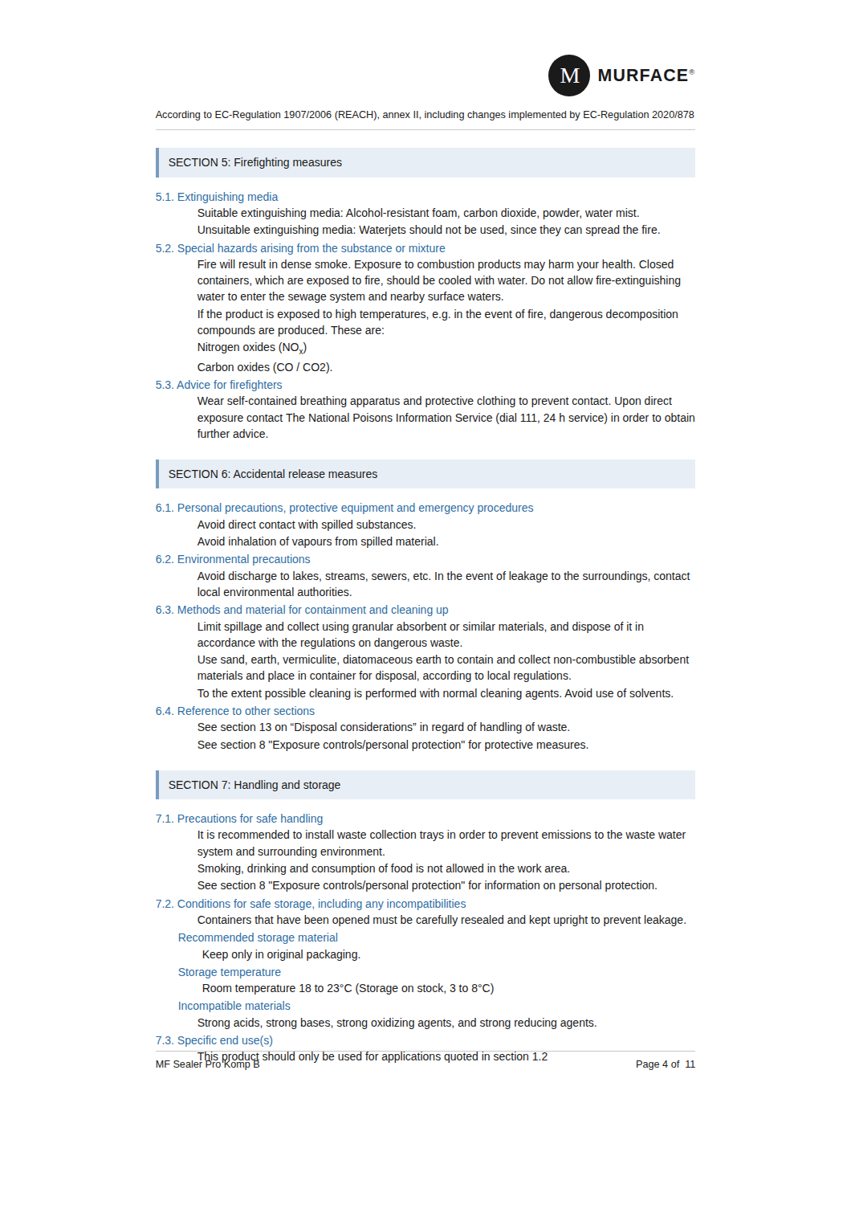M
MURFACE®
According to EC-Regulation 1907/2006 (REACH), annex II, including changes implemented by EC-Regulation 2020/878
SECTION 5: Firefighting measures
5.1. Extinguishing media
Suitable extinguishing media: Alcohol-resistant foam, carbon dioxide, powder, water mist.
Unsuitable extinguishing media: Waterjets should not be used, since they can spread the fire.
5.2. Special hazards arising from the substance or mixture
Fire will result in dense smoke. Exposure to combustion products may harm your health. Closed containers, which are exposed to fire, should be cooled with water. Do not allow fire-extinguishing water to enter the sewage system and nearby surface waters.
If the product is exposed to high temperatures, e.g. in the event of fire, dangerous decomposition compounds are produced. These are:
Nitrogen oxides (NOx)
Carbon oxides (CO / CO2).
5.3. Advice for firefighters
Wear self-contained breathing apparatus and protective clothing to prevent contact. Upon direct exposure contact The National Poisons Information Service (dial 111, 24 h service) in order to obtain further advice.
SECTION 6: Accidental release measures
6.1. Personal precautions, protective equipment and emergency procedures
Avoid direct contact with spilled substances.
Avoid inhalation of vapours from spilled material.
6.2. Environmental precautions
Avoid discharge to lakes, streams, sewers, etc. In the event of leakage to the surroundings, contact local environmental authorities.
6.3. Methods and material for containment and cleaning up
Limit spillage and collect using granular absorbent or similar materials, and dispose of it in accordance with the regulations on dangerous waste.
Use sand, earth, vermiculite, diatomaceous earth to contain and collect non-combustible absorbent materials and place in container for disposal, according to local regulations.
To the extent possible cleaning is performed with normal cleaning agents. Avoid use of solvents.
6.4. Reference to other sections
See section 13 on “Disposal considerations” in regard of handling of waste.
See section 8 "Exposure controls/personal protection" for protective measures.
SECTION 7: Handling and storage
7.1. Precautions for safe handling
It is recommended to install waste collection trays in order to prevent emissions to the waste water system and surrounding environment.
Smoking, drinking and consumption of food is not allowed in the work area.
See section 8 "Exposure controls/personal protection" for information on personal protection.
7.2. Conditions for safe storage, including any incompatibilities
Containers that have been opened must be carefully resealed and kept upright to prevent leakage.
Recommended storage material
Keep only in original packaging.
Storage temperature
Room temperature 18 to 23°C (Storage on stock, 3 to 8°C)
Incompatible materials
Strong acids, strong bases, strong oxidizing agents, and strong reducing agents.
7.3. Specific end use(s)
This product should only be used for applications quoted in section 1.2
MF Sealer Pro Komp B Page 4 of 11